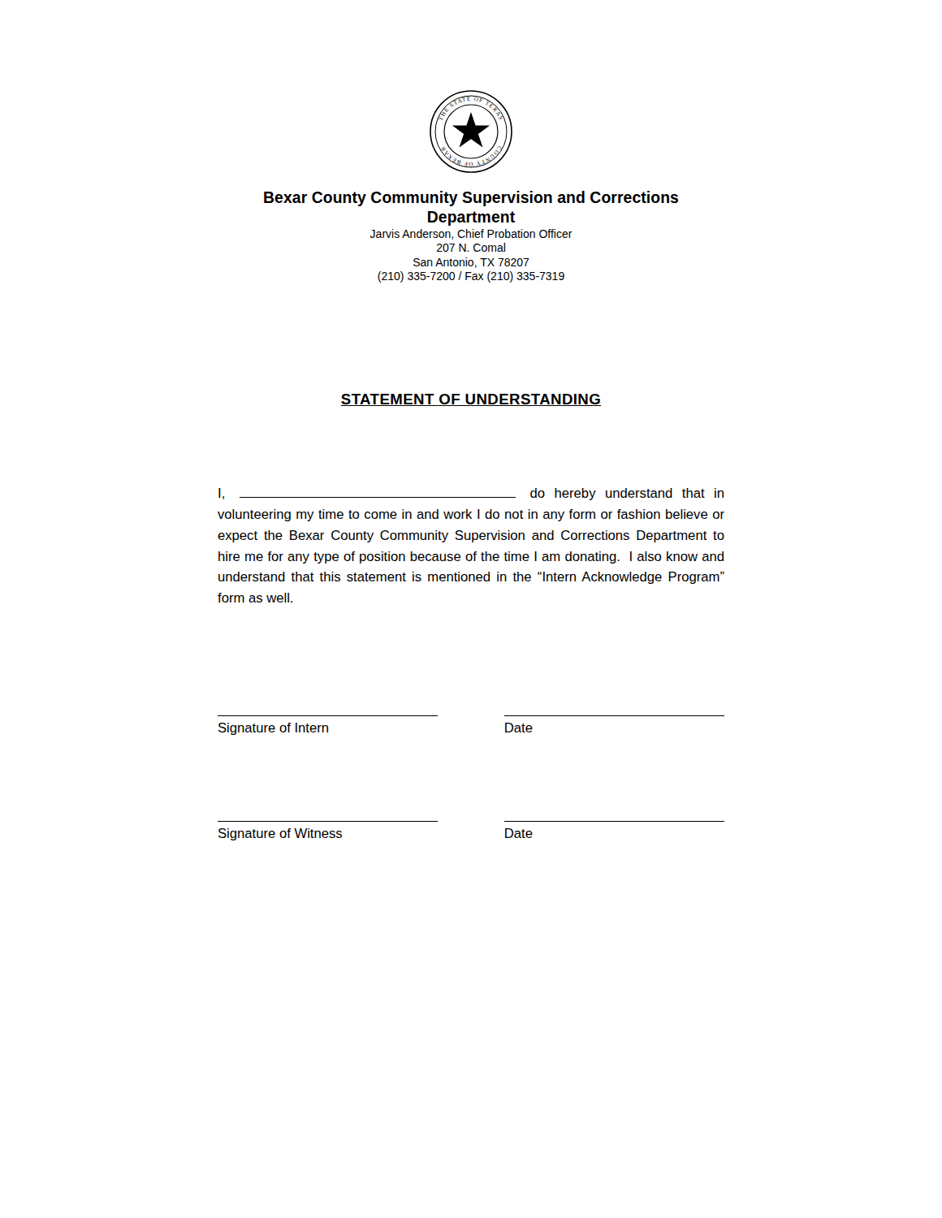THE STATE OF TEXAS COUNTY OF BEXAR
Bexar County Community Supervision and Corrections Department
Jarvis Anderson, Chief Probation Officer
207 N. Comal
San Antonio, TX 78207
(210) 335-7200 / Fax (210) 335-7319
STATEMENT OF UNDERSTANDING
I, do hereby understand that in volunteering my time to come in and work I do not in any form or fashion believe or expect the Bexar County Community Supervision and Corrections Department to hire me for any type of position because of the time I am donating. I also know and understand that this statement is mentioned in the “Intern Acknowledge Program” form as well.
Signature of Intern
Date
Signature of Witness
Date